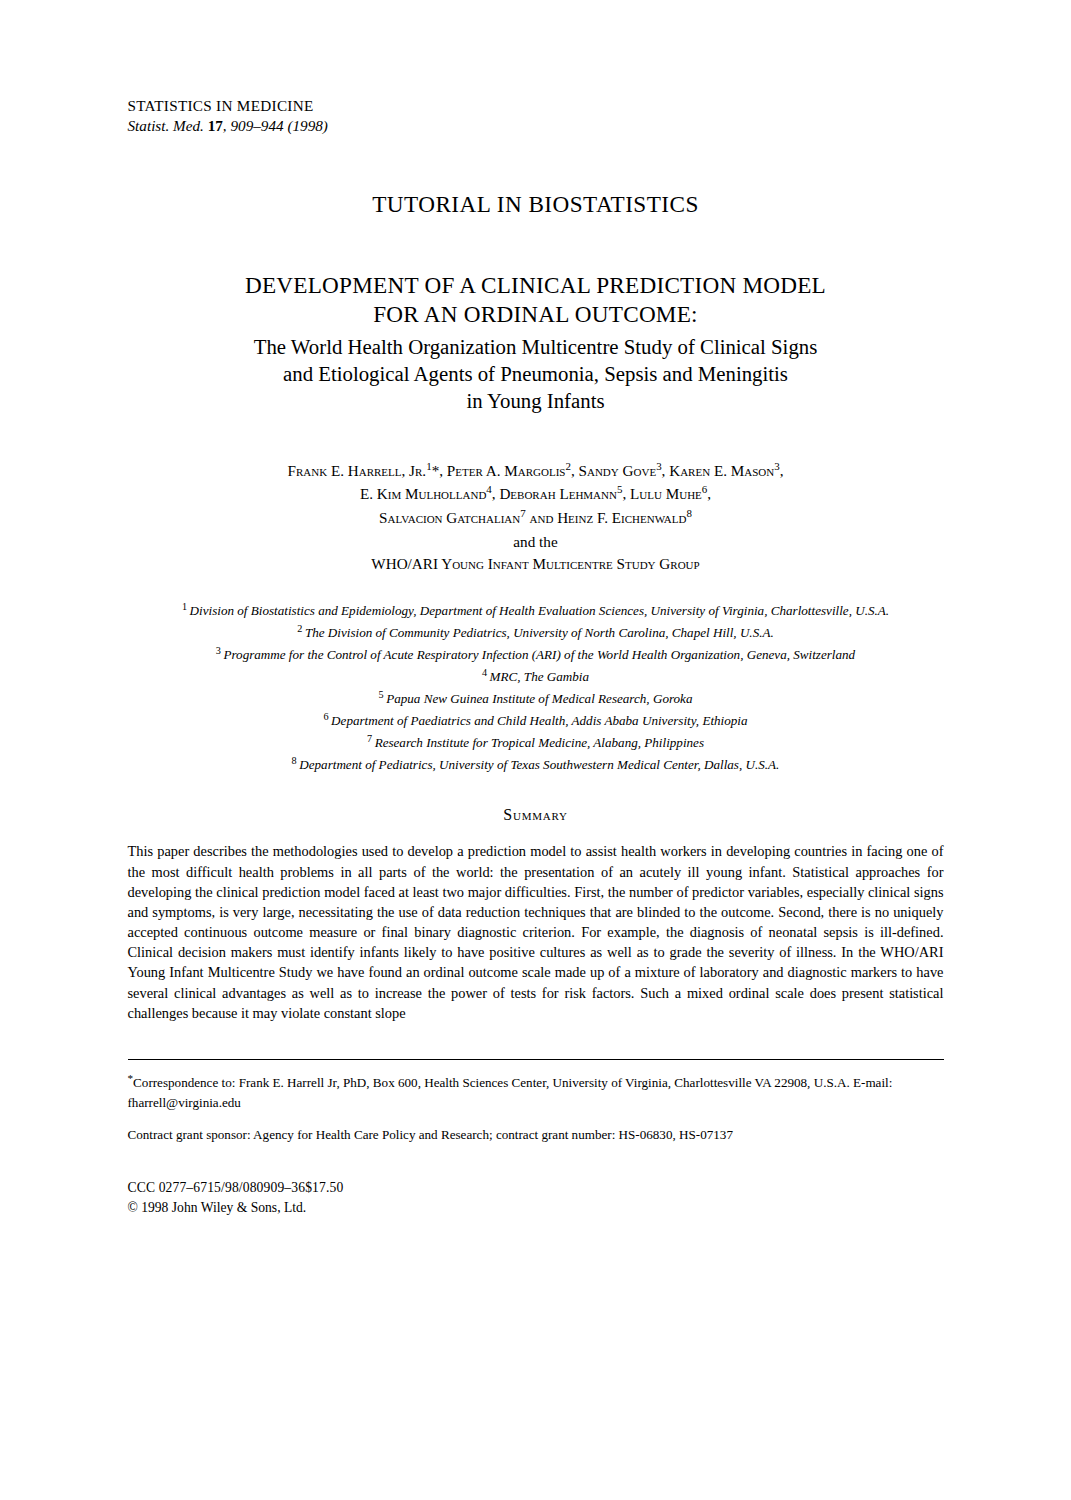STATISTICS IN MEDICINE
Statist. Med. 17, 909–944 (1998)
TUTORIAL IN BIOSTATISTICS
DEVELOPMENT OF A CLINICAL PREDICTION MODEL
FOR AN ORDINAL OUTCOME:
The World Health Organization Multicentre Study of Clinical Signs
and Etiological Agents of Pneumonia, Sepsis and Meningitis
in Young Infants
Frank E. Harrell, Jr.1*, Peter A. Margolis2, Sandy Gove3, Karen E. Mason3,
E. Kim Mulholland4, Deborah Lehmann5, Lulu Muhe6,
Salvacion Gatchalian7 and Heinz F. Eichenwald8
and the
WHO/ARI Young Infant Multicentre Study Group
Division of Biostatistics and Epidemiology, Department of Health Evaluation Sciences, University of Virginia, Charlottesville, U.S.A.
The Division of Community Pediatrics, University of North Carolina, Chapel Hill, U.S.A.
Programme for the Control of Acute Respiratory Infection (ARI) of the World Health Organization, Geneva, Switzerland
MRC, The Gambia
Papua New Guinea Institute of Medical Research, Goroka
Department of Paediatrics and Child Health, Addis Ababa University, Ethiopia
Research Institute for Tropical Medicine, Alabang, Philippines
Department of Pediatrics, University of Texas Southwestern Medical Center, Dallas, U.S.A.
Summary
This paper describes the methodologies used to develop a prediction model to assist health workers in developing countries in facing one of the most difficult health problems in all parts of the world: the presentation of an acutely ill young infant. Statistical approaches for developing the clinical prediction model faced at least two major difficulties. First, the number of predictor variables, especially clinical signs and symptoms, is very large, necessitating the use of data reduction techniques that are blinded to the outcome. Second, there is no uniquely accepted continuous outcome measure or final binary diagnostic criterion. For example, the diagnosis of neonatal sepsis is ill-defined. Clinical decision makers must identify infants likely to have positive cultures as well as to grade the severity of illness. In the WHO/ARI Young Infant Multicentre Study we have found an ordinal outcome scale made up of a mixture of laboratory and diagnostic markers to have several clinical advantages as well as to increase the power of tests for risk factors. Such a mixed ordinal scale does present statistical challenges because it may violate constant slope
*Correspondence to: Frank E. Harrell Jr, PhD, Box 600, Health Sciences Center, University of Virginia, Charlottesville VA 22908, U.S.A. E-mail: fharrell@virginia.edu
Contract grant sponsor: Agency for Health Care Policy and Research; contract grant number: HS-06830, HS-07137
CCC 0277–6715/98/080909–36$17.50
© 1998 John Wiley & Sons, Ltd.